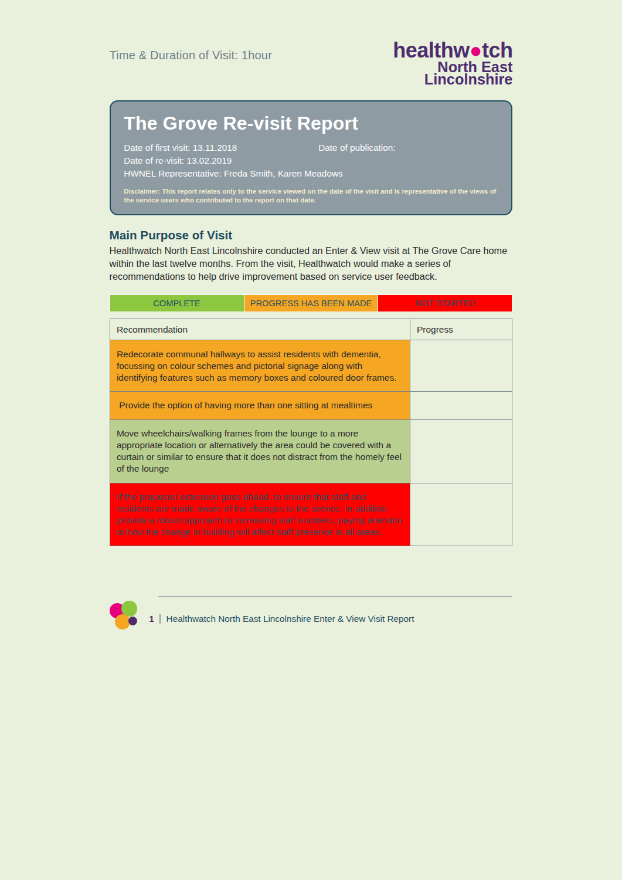Time & Duration of Visit: 1hour
healthw●tch
North EastLincolnshire
The Grove Re-visit Report
Date of first visit: 13.11.2018
Date of publication:
Date of re-visit: 13.02.2019
HWNEL Representative: Freda Smith, Karen Meadows
Disclaimer: This report relates only to the service viewed on the date of the visit and is representative of the views of the service users who contributed to the report on that date.
Main Purpose of Visit
Healthwatch North East Lincolnshire conducted an Enter & View visit at The Grove Care home within the last twelve months. From the visit, Healthwatch would make a series of recommendations to help drive improvement based on service user feedback.
| COMPLETE | PROGRESS HAS BEEN MADE | NOT STARTED |
| Recommendation | Progress |
| --- | --- |
| Redecorate communal hallways to assist residents with dementia, focussing on colour schemes and pictorial signage along with identifying features such as memory boxes and coloured door frames. | |
| Provide the option of having more than one sitting at mealtimes | |
| Move wheelchairs/walking frames from the lounge to a more appropriate location or alternatively the area could be covered with a curtain or similar to ensure that it does not distract from the homely feel of the lounge | |
| If the proposed extension goes ahead, to ensure that staff and residents are made aware of the changes to the service. In addition provide a robust approach to increasing staff numbers, paying attention to how the change in building will affect staff presence in all areas. | |
1
Healthwatch North East Lincolnshire Enter & View Visit Report